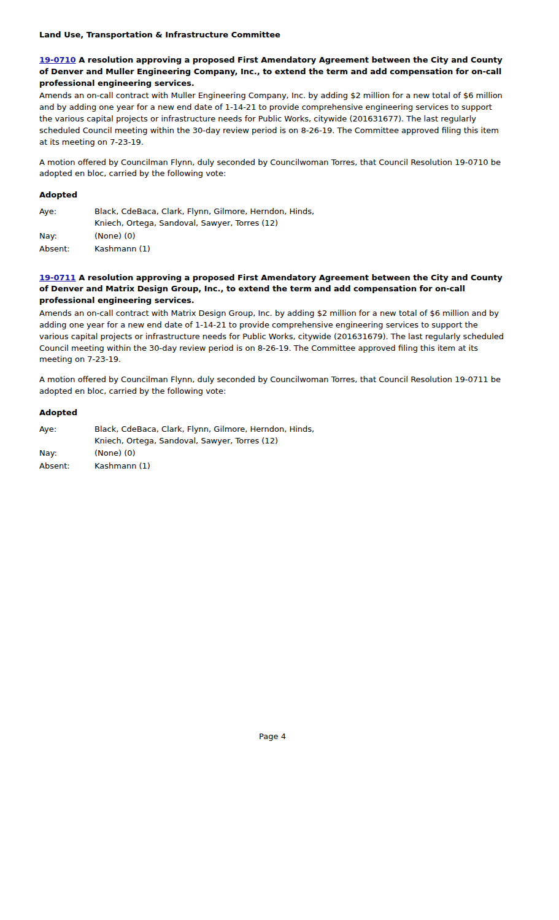Land Use, Transportation & Infrastructure Committee
19-0710 A resolution approving a proposed First Amendatory Agreement between the City and County of Denver and Muller Engineering Company, Inc., to extend the term and add compensation for on-call professional engineering services.
Amends an on-call contract with Muller Engineering Company, Inc. by adding $2 million for a new total of $6 million and by adding one year for a new end date of 1-14-21 to provide comprehensive engineering services to support the various capital projects or infrastructure needs for Public Works, citywide (201631677). The last regularly scheduled Council meeting within the 30-day review period is on 8-26-19. The Committee approved filing this item at its meeting on 7-23-19.
A motion offered by Councilman Flynn, duly seconded by Councilwoman Torres, that Council Resolution 19-0710 be adopted en bloc, carried by the following vote:
Adopted
| Aye: | Black, CdeBaca, Clark, Flynn, Gilmore, Herndon, Hinds, Kniech, Ortega, Sandoval, Sawyer, Torres (12) |
| Nay: | (None) (0) |
| Absent: | Kashmann (1) |
19-0711 A resolution approving a proposed First Amendatory Agreement between the City and County of Denver and Matrix Design Group, Inc., to extend the term and add compensation for on-call professional engineering services.
Amends an on-call contract with Matrix Design Group, Inc. by adding $2 million for a new total of $6 million and by adding one year for a new end date of 1-14-21 to provide comprehensive engineering services to support the various capital projects or infrastructure needs for Public Works, citywide (201631679). The last regularly scheduled Council meeting within the 30-day review period is on 8-26-19. The Committee approved filing this item at its meeting on 7-23-19.
A motion offered by Councilman Flynn, duly seconded by Councilwoman Torres, that Council Resolution 19-0711 be adopted en bloc, carried by the following vote:
Adopted
| Aye: | Black, CdeBaca, Clark, Flynn, Gilmore, Herndon, Hinds, Kniech, Ortega, Sandoval, Sawyer, Torres (12) |
| Nay: | (None) (0) |
| Absent: | Kashmann (1) |
Page 4